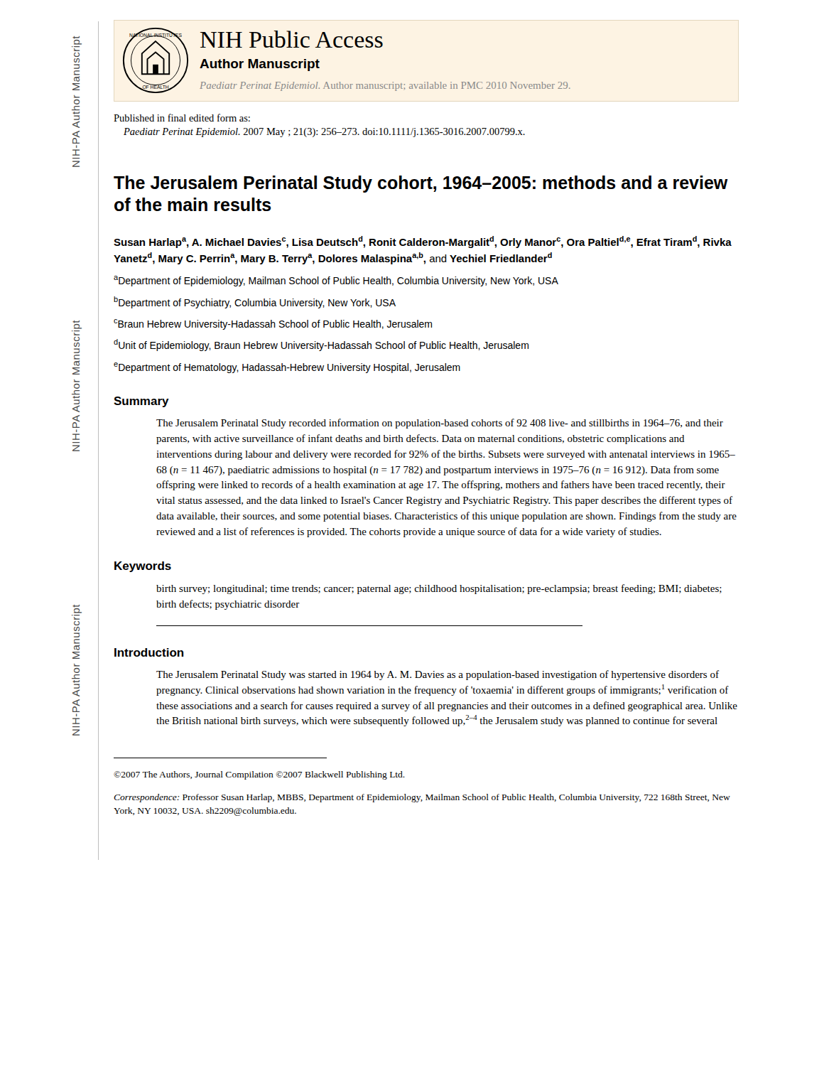NIH-PA Author Manuscript NIH-PA Author Manuscript NIH-PA Author Manuscript
NATIONAL INSTITUTES OF HEALTH
NIH Public Access
Author Manuscript
Paediatr Perinat Epidemiol. Author manuscript; available in PMC 2010 November 29.
Published in final edited form as:
Paediatr Perinat Epidemiol. 2007 May ; 21(3): 256–273. doi:10.1111/j.1365-3016.2007.00799.x.
The Jerusalem Perinatal Study cohort, 1964–2005: methods and a review of the main results
Susan Harlapa, A. Michael Daviesc, Lisa Deutschd, Ronit Calderon-Margalitd, Orly Manorc, Ora Paltield,e, Efrat Tiramd, Rivka Yanetzd, Mary C. Perrina, Mary B. Terrya, Dolores Malaspinaa,b, and Yechiel Friedlanderd
aDepartment of Epidemiology, Mailman School of Public Health, Columbia University, New York, USA
bDepartment of Psychiatry, Columbia University, New York, USA
cBraun Hebrew University-Hadassah School of Public Health, Jerusalem
dUnit of Epidemiology, Braun Hebrew University-Hadassah School of Public Health, Jerusalem
eDepartment of Hematology, Hadassah-Hebrew University Hospital, Jerusalem
Summary
The Jerusalem Perinatal Study recorded information on population-based cohorts of 92 408 live- and stillbirths in 1964–76, and their parents, with active surveillance of infant deaths and birth defects. Data on maternal conditions, obstetric complications and interventions during labour and delivery were recorded for 92% of the births. Subsets were surveyed with antenatal interviews in 1965–68 (n = 11 467), paediatric admissions to hospital (n = 17 782) and postpartum interviews in 1975–76 (n = 16 912). Data from some offspring were linked to records of a health examination at age 17. The offspring, mothers and fathers have been traced recently, their vital status assessed, and the data linked to Israel's Cancer Registry and Psychiatric Registry. This paper describes the different types of data available, their sources, and some potential biases. Characteristics of this unique population are shown. Findings from the study are reviewed and a list of references is provided. The cohorts provide a unique source of data for a wide variety of studies.
Keywords
birth survey; longitudinal; time trends; cancer; paternal age; childhood hospitalisation; pre-eclampsia; breast feeding; BMI; diabetes; birth defects; psychiatric disorder
Introduction
The Jerusalem Perinatal Study was started in 1964 by A. M. Davies as a population-based investigation of hypertensive disorders of pregnancy. Clinical observations had shown variation in the frequency of 'toxaemia' in different groups of immigrants;1 verification of these associations and a search for causes required a survey of all pregnancies and their outcomes in a defined geographical area. Unlike the British national birth surveys, which were subsequently followed up,2–4 the Jerusalem study was planned to continue for several
©2007 The Authors, Journal Compilation ©2007 Blackwell Publishing Ltd.
Correspondence: Professor Susan Harlap, MBBS, Department of Epidemiology, Mailman School of Public Health, Columbia University, 722 168th Street, New York, NY 10032, USA. sh2209@columbia.edu.